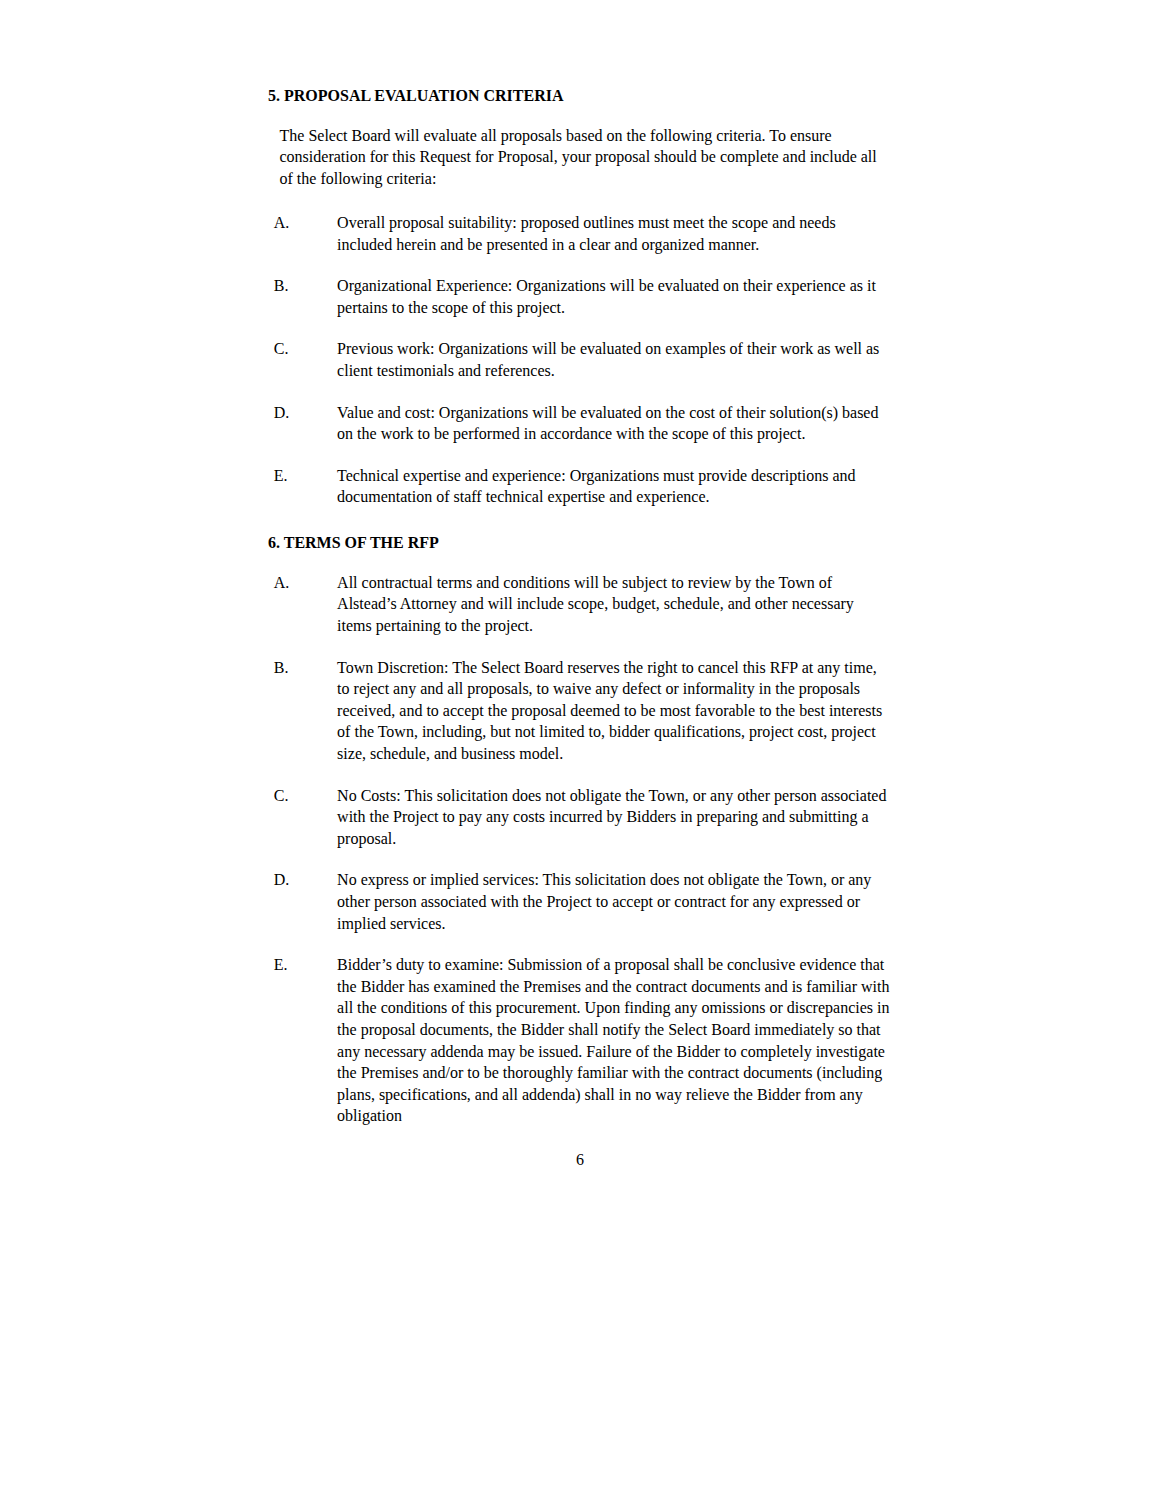5. PROPOSAL EVALUATION CRITERIA
The Select Board will evaluate all proposals based on the following criteria. To ensure consideration for this Request for Proposal, your proposal should be complete and include all of the following criteria:
A. Overall proposal suitability: proposed outlines must meet the scope and needs included herein and be presented in a clear and organized manner.
B. Organizational Experience: Organizations will be evaluated on their experience as it pertains to the scope of this project.
C. Previous work: Organizations will be evaluated on examples of their work as well as client testimonials and references.
D. Value and cost: Organizations will be evaluated on the cost of their solution(s) based on the work to be performed in accordance with the scope of this project.
E. Technical expertise and experience: Organizations must provide descriptions and documentation of staff technical expertise and experience.
6. TERMS OF THE RFP
A. All contractual terms and conditions will be subject to review by the Town of Alstead’s Attorney and will include scope, budget, schedule, and other necessary items pertaining to the project.
B. Town Discretion: The Select Board reserves the right to cancel this RFP at any time, to reject any and all proposals, to waive any defect or informality in the proposals received, and to accept the proposal deemed to be most favorable to the best interests of the Town, including, but not limited to, bidder qualifications, project cost, project size, schedule, and business model.
C. No Costs: This solicitation does not obligate the Town, or any other person associated with the Project to pay any costs incurred by Bidders in preparing and submitting a proposal.
D. No express or implied services: This solicitation does not obligate the Town, or any other person associated with the Project to accept or contract for any expressed or implied services.
E. Bidder’s duty to examine: Submission of a proposal shall be conclusive evidence that the Bidder has examined the Premises and the contract documents and is familiar with all the conditions of this procurement. Upon finding any omissions or discrepancies in the proposal documents, the Bidder shall notify the Select Board immediately so that any necessary addenda may be issued. Failure of the Bidder to completely investigate the Premises and/or to be thoroughly familiar with the contract documents (including plans, specifications, and all addenda) shall in no way relieve the Bidder from any obligation
6